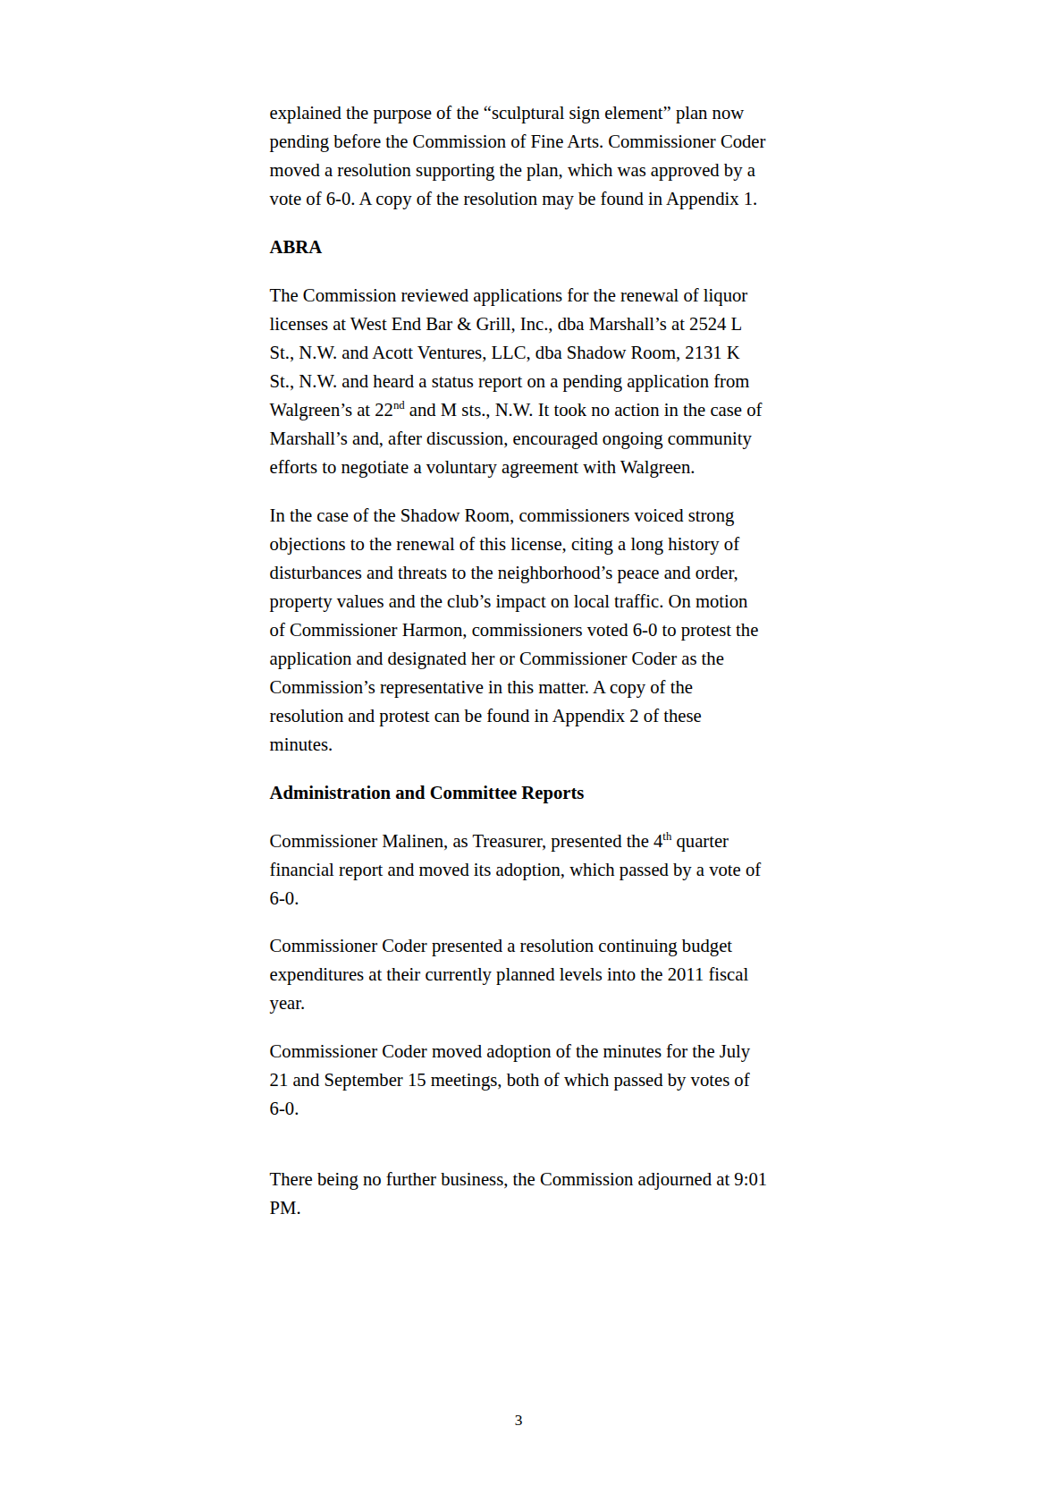explained the purpose of the “sculptural sign element” plan now pending before the Commission of Fine Arts. Commissioner Coder moved a resolution supporting the plan, which was approved by a vote of 6-0. A copy of the resolution may be found in Appendix 1.
ABRA
The Commission reviewed applications for the renewal of liquor licenses at West End Bar & Grill, Inc., dba Marshall’s at 2524 L St., N.W. and Acott Ventures, LLC, dba Shadow Room, 2131 K St., N.W. and heard a status report on a pending application from Walgreen’s at 22nd and M sts., N.W. It took no action in the case of Marshall’s and, after discussion, encouraged ongoing community efforts to negotiate a voluntary agreement with Walgreen.
In the case of the Shadow Room, commissioners voiced strong objections to the renewal of this license, citing a long history of disturbances and threats to the neighborhood’s peace and order, property values and the club’s impact on local traffic. On motion of Commissioner Harmon, commissioners voted 6-0 to protest the application and designated her or Commissioner Coder as the Commission’s representative in this matter. A copy of the resolution and protest can be found in Appendix 2 of these minutes.
Administration and Committee Reports
Commissioner Malinen, as Treasurer, presented the 4th quarter financial report and moved its adoption, which passed by a vote of 6-0.
Commissioner Coder presented a resolution continuing budget expenditures at their currently planned levels into the 2011 fiscal year.
Commissioner Coder moved adoption of the minutes for the July 21 and September 15 meetings, both of which passed by votes of 6-0.
There being no further business, the Commission adjourned at 9:01 PM.
3